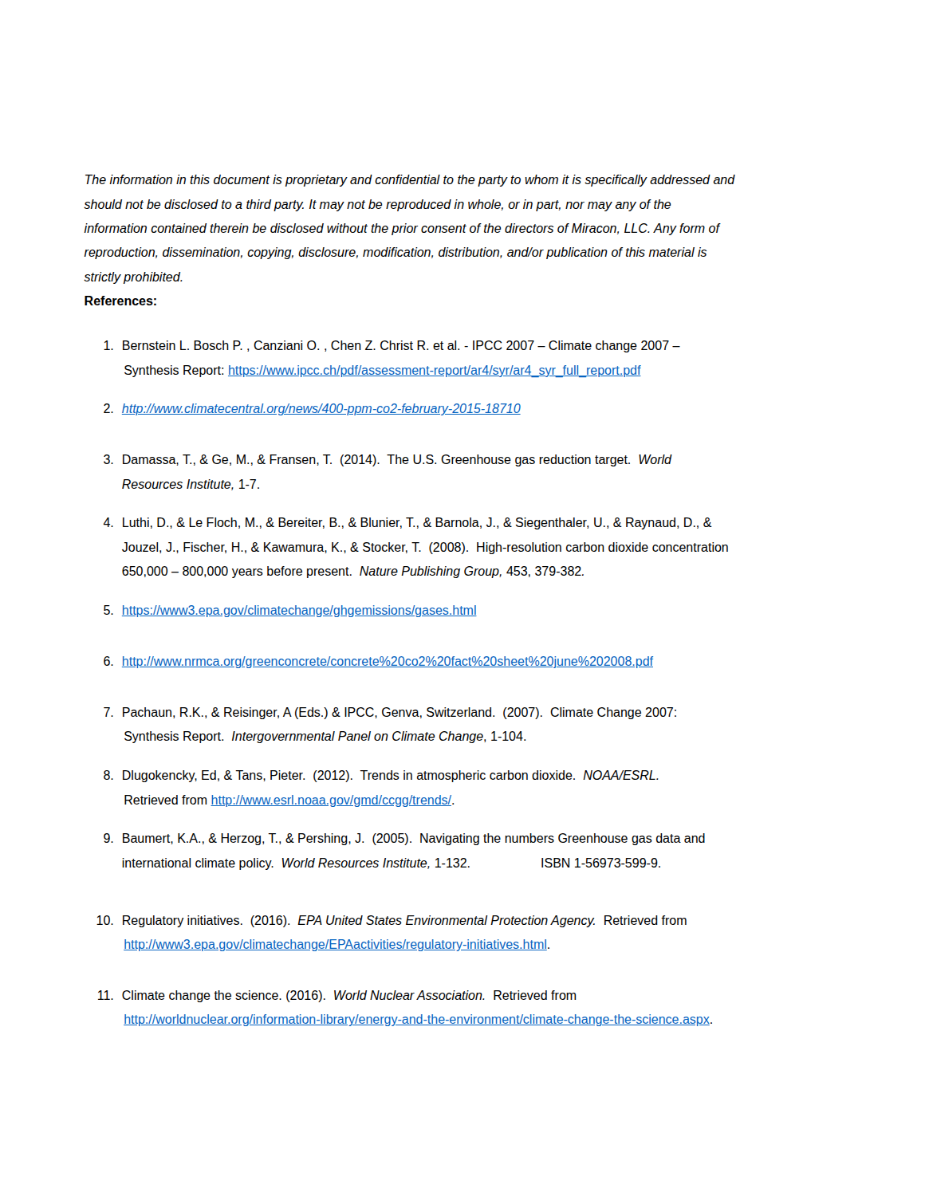The information in this document is proprietary and confidential to the party to whom it is specifically addressed and should not be disclosed to a third party. It may not be reproduced in whole, or in part, nor may any of the information contained therein be disclosed without the prior consent of the directors of Miracon, LLC. Any form of reproduction, dissemination, copying, disclosure, modification, distribution, and/or publication of this material is strictly prohibited.
References:
Bernstein L. Bosch P. , Canziani O. , Chen Z. Christ R. et al. - IPCC 2007 – Climate change 2007 – Synthesis Report: https://www.ipcc.ch/pdf/assessment-report/ar4/syr/ar4_syr_full_report.pdf
http://www.climatecentral.org/news/400-ppm-co2-february-2015-18710
Damassa, T., & Ge, M., & Fransen, T. (2014). The U.S. Greenhouse gas reduction target. World Resources Institute, 1-7.
Luthi, D., & Le Floch, M., & Bereiter, B., & Blunier, T., & Barnola, J., & Siegenthaler, U., & Raynaud, D., & Jouzel, J., Fischer, H., & Kawamura, K., & Stocker, T. (2008). High-resolution carbon dioxide concentration 650,000 – 800,000 years before present. Nature Publishing Group, 453, 379-382.
https://www3.epa.gov/climatechange/ghgemissions/gases.html
http://www.nrmca.org/greenconcrete/concrete%20co2%20fact%20sheet%20june%202008.pdf
Pachaun, R.K., & Reisinger, A (Eds.) & IPCC, Genva, Switzerland. (2007). Climate Change 2007: Synthesis Report. Intergovernmental Panel on Climate Change, 1-104.
Dlugokencky, Ed, & Tans, Pieter. (2012). Trends in atmospheric carbon dioxide. NOAA/ESRL. Retrieved from http://www.esrl.noaa.gov/gmd/ccgg/trends/.
Baumert, K.A., & Herzog, T., & Pershing, J. (2005). Navigating the numbers Greenhouse gas data and international climate policy. World Resources Institute, 1-132. ISBN 1-56973-599-9.
Regulatory initiatives. (2016). EPA United States Environmental Protection Agency. Retrieved from http://www3.epa.gov/climatechange/EPAactivities/regulatory-initiatives.html.
Climate change the science. (2016). World Nuclear Association. Retrieved from http://worldnuclear.org/information-library/energy-and-the-environment/climate-change-the-science.aspx.